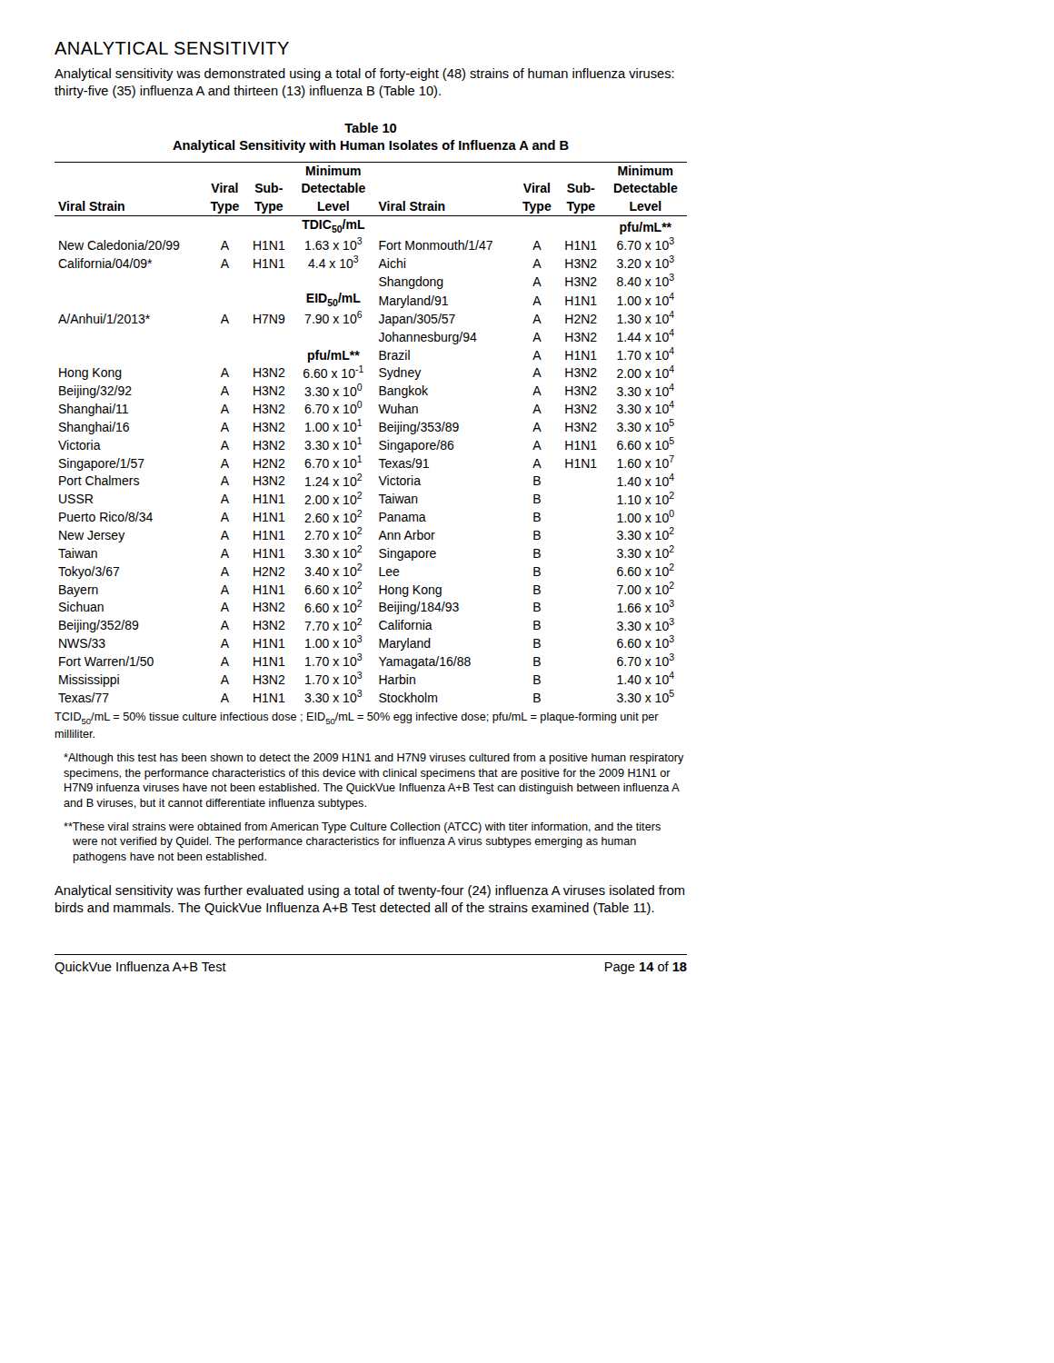ANALYTICAL SENSITIVITY
Analytical sensitivity was demonstrated using a total of forty-eight (48) strains of human influenza viruses: thirty-five (35) influenza A and thirteen (13) influenza B (Table 10).
Table 10
Analytical Sensitivity with Human Isolates of Influenza A and B
| | | | Minimum | | | | Minimum |
| --- | --- | --- | --- | --- | --- | --- | --- |
| | Viral | Sub- | Detectable | | Viral | Sub- | Detectable |
| Viral Strain | Type | Type | Level | Viral Strain | Type | Type | Level |
| | | | TDIC 50 /mL | | | | pfu/mL** |
| New Caledonia/20/99 | A | H1N1 | 1.63 x 10 3 | Fort Monmouth/1/47 | A | H1N1 | 6.70 x 10 3 |
| California/04/09* | A | H1N1 | 4.4 x 10 3 | Aichi | A | H3N2 | 3.20 x 10 3 |
| | | | | Shangdong | A | H3N2 | 8.40 x 10 3 |
| | | | EID 50 /mL | Maryland/91 | A | H1N1 | 1.00 x 10 4 |
| A/Anhui/1/2013* | A | H7N9 | 7.90 x 10 6 | Japan/305/57 | A | H2N2 | 1.30 x 10 4 |
| | | | | Johannesburg/94 | A | H3N2 | 1.44 x 10 4 |
| | | | pfu/mL** | Brazil | A | H1N1 | 1.70 x 10 4 |
| Hong Kong | A | H3N2 | 6.60 x 10 -1 | Sydney | A | H3N2 | 2.00 x 10 4 |
| Beijing/32/92 | A | H3N2 | 3.30 x 10 0 | Bangkok | A | H3N2 | 3.30 x 10 4 |
| Shanghai/11 | A | H3N2 | 6.70 x 10 0 | Wuhan | A | H3N2 | 3.30 x 10 4 |
| Shanghai/16 | A | H3N2 | 1.00 x 10 1 | Beijing/353/89 | A | H3N2 | 3.30 x 10 5 |
| Victoria | A | H3N2 | 3.30 x 10 1 | Singapore/86 | A | H1N1 | 6.60 x 10 5 |
| Singapore/1/57 | A | H2N2 | 6.70 x 10 1 | Texas/91 | A | H1N1 | 1.60 x 10 7 |
| Port Chalmers | A | H3N2 | 1.24 x 10 2 | Victoria | B | | 1.40 x 10 4 |
| USSR | A | H1N1 | 2.00 x 10 2 | Taiwan | B | | 1.10 x 10 2 |
| Puerto Rico/8/34 | A | H1N1 | 2.60 x 10 2 | Panama | B | | 1.00 x 10 0 |
| New Jersey | A | H1N1 | 2.70 x 10 2 | Ann Arbor | B | | 3.30 x 10 2 |
| Taiwan | A | H1N1 | 3.30 x 10 2 | Singapore | B | | 3.30 x 10 2 |
| Tokyo/3/67 | A | H2N2 | 3.40 x 10 2 | Lee | B | | 6.60 x 10 2 |
| Bayern | A | H1N1 | 6.60 x 10 2 | Hong Kong | B | | 7.00 x 10 2 |
| Sichuan | A | H3N2 | 6.60 x 10 2 | Beijing/184/93 | B | | 1.66 x 10 3 |
| Beijing/352/89 | A | H3N2 | 7.70 x 10 2 | California | B | | 3.30 x 10 3 |
| NWS/33 | A | H1N1 | 1.00 x 10 3 | Maryland | B | | 6.60 x 10 3 |
| Fort Warren/1/50 | A | H1N1 | 1.70 x 10 3 | Yamagata/16/88 | B | | 6.70 x 10 3 |
| Mississippi | A | H3N2 | 1.70 x 10 3 | Harbin | B | | 1.40 x 10 4 |
| Texas/77 | A | H1N1 | 3.30 x 10 3 | Stockholm | B | | 3.30 x 10 5 |
TCID50/mL = 50% tissue culture infectious dose ; EID50/mL = 50% egg infective dose; pfu/mL = plaque-forming unit per milliliter.
*Although this test has been shown to detect the 2009 H1N1 and H7N9 viruses cultured from a positive human respiratory specimens, the performance characteristics of this device with clinical specimens that are positive for the 2009 H1N1 or H7N9 infuenza viruses have not been established. The QuickVue Influenza A+B Test can distinguish between influenza A and B viruses, but it cannot differentiate influenza subtypes.
**These viral strains were obtained from American Type Culture Collection (ATCC) with titer information, and the titers were not verified by Quidel. The performance characteristics for influenza A virus subtypes emerging as human pathogens have not been established.
Analytical sensitivity was further evaluated using a total of twenty-four (24) influenza A viruses isolated from birds and mammals. The QuickVue Influenza A+B Test detected all of the strains examined (Table 11).
QuickVue Influenza A+B Test
Page 14 of 18